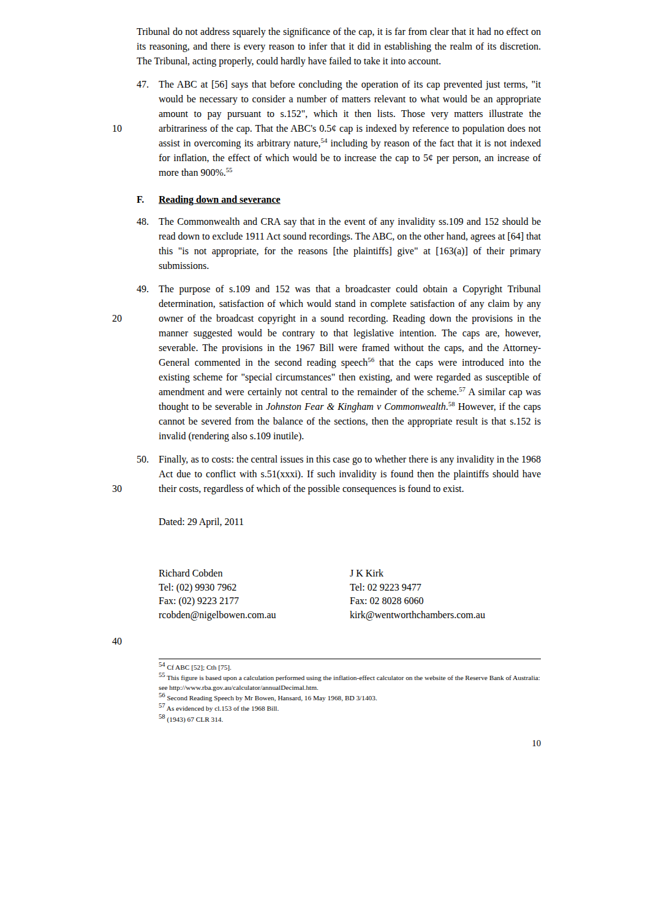Tribunal do not address squarely the significance of the cap, it is far from clear that it had no effect on its reasoning, and there is every reason to infer that it did in establishing the realm of its discretion. The Tribunal, acting properly, could hardly have failed to take it into account.
47.
The ABC at [56] says that before concluding the operation of its cap prevented just terms, "it would be necessary to consider a number of matters relevant to what would be an appropriate amount to pay pursuant to s.152", which it then lists. Those very matters illustrate the arbitrariness of the cap. That the ABC's 0.5¢ cap is indexed by reference to population does not assist in overcoming its arbitrary nature,54 including by reason of the fact that it is not indexed for inflation, the effect of which would be to increase the cap to 5¢ per person, an increase of more than 900%.55 10
F. Reading down and severance
48.
The Commonwealth and CRA say that in the event of any invalidity ss.109 and 152 should be read down to exclude 1911 Act sound recordings. The ABC, on the other hand, agrees at [64] that this "is not appropriate, for the reasons [the plaintiffs] give" at [163(a)] of their primary submissions.
49.
The purpose of s.109 and 152 was that a broadcaster could obtain a Copyright Tribunal determination, satisfaction of which would stand in complete satisfaction of any claim by any owner of the broadcast copyright in a sound recording. Reading down the provisions in the manner suggested would be contrary to that legislative intention. The caps are, however, severable. The provisions in the 1967 Bill were framed without the caps, and the Attorney-General commented in the second reading speech56 that the caps were introduced into the existing scheme for "special circumstances" then existing, and were regarded as susceptible of amendment and were certainly not central to the remainder of the scheme.57 A similar cap was thought to be severable in Johnston Fear & Kingham v Commonwealth.58 However, if the caps cannot be severed from the balance of the sections, then the appropriate result is that s.152 is invalid (rendering also s.109 inutile). 20
50.
Finally, as to costs: the central issues in this case go to whether there is any invalidity in the 1968 Act due to conflict with s.51(xxxi). If such invalidity is found then the plaintiffs should have their costs, regardless of which of the possible consequences is found to exist. 30
Dated: 29 April, 2011
Richard Cobden
Tel: (02) 9930 7962
Fax: (02) 9223 2177
rcobden@nigelbowen.com.au
J K Kirk
Tel: 02 9223 9477
Fax: 02 8028 6060
kirk@wentworthchambers.com.au
40
54 Cf ABC [52]; Cth [75].
55 This figure is based upon a calculation performed using the inflation-effect calculator on the website of the Reserve Bank of Australia: see http://www.rba.gov.au/calculator/annualDecimal.htm.
56 Second Reading Speech by Mr Bowen, Hansard, 16 May 1968, BD 3/1403.
57 As evidenced by cl.153 of the 1968 Bill.
58 (1943) 67 CLR 314.
10